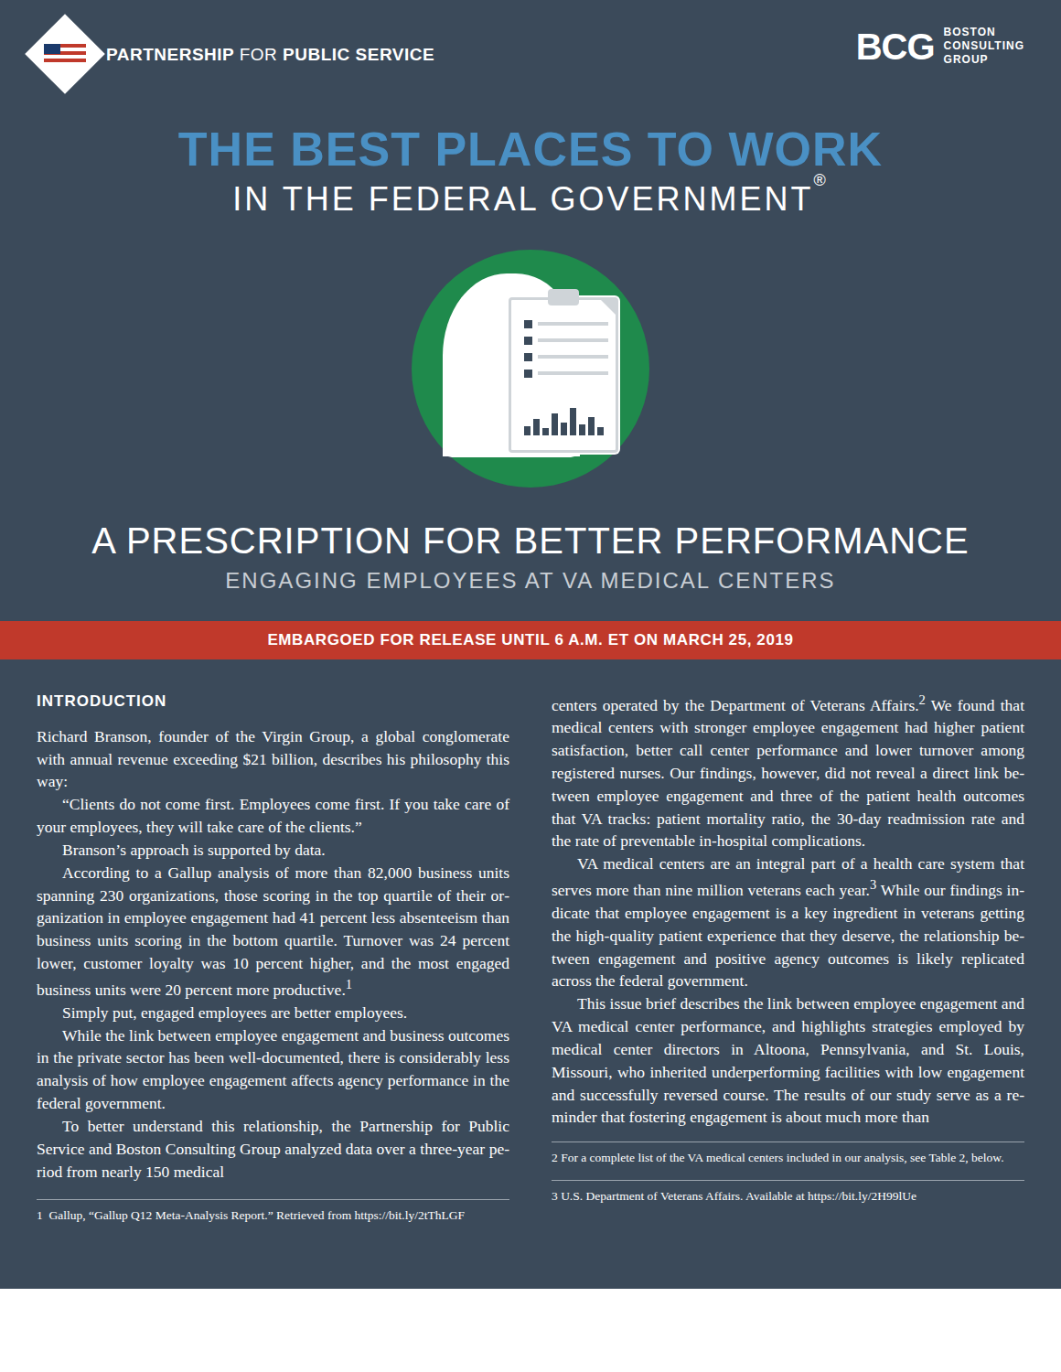PARTNERSHIP FOR PUBLIC SERVICE
BCG
Boston
Consulting
Group
THE BEST PLACES TO WORK
IN THE FEDERAL GOVERNMENT®
A PRESCRIPTION FOR BETTER PERFORMANCE
ENGAGING EMPLOYEES AT VA MEDICAL CENTERS
EMBARGOED FOR RELEASE UNTIL 6 A.M. ET ON MARCH 25, 2019
INTRODUCTION
Richard Branson, founder of the Virgin Group, a global conglomerate with annual revenue exceeding $21 billion, describes his philosophy this way:
“Clients do not come first. Employees come first. If you take care of your employees, they will take care of the clients.”
Branson’s approach is supported by data.
According to a Gallup analysis of more than 82,000 business units spanning 230 organizations, those scoring in the top quartile of their organization in employee engagement had 41 percent less absenteeism than business units scoring in the bottom quartile. Turnover was 24 percent lower, customer loyalty was 10 percent higher, and the most engaged business units were 20 percent more productive.1
Simply put, engaged employees are better employees.
While the link between employee engagement and business outcomes in the private sector has been well-documented, there is considerably less analysis of how employee engagement affects agency performance in the federal government.
To better understand this relationship, the Partnership for Public Service and Boston Consulting Group analyzed data over a three-year period from nearly 150 medical
1 Gallup, “Gallup Q12 Meta-Analysis Report.” Retrieved from https://bit.ly/2tThLGF
centers operated by the Department of Veterans Affairs.2 We found that medical centers with stronger employee engagement had higher patient satisfaction, better call center performance and lower turnover among registered nurses. Our findings, however, did not reveal a direct link between employee engagement and three of the patient health outcomes that VA tracks: patient mortality ratio, the 30-day readmission rate and the rate of preventable in-hospital complications.
VA medical centers are an integral part of a health care system that serves more than nine million veterans each year.3 While our findings indicate that employee engagement is a key ingredient in veterans getting the high-quality patient experience that they deserve, the relationship between engagement and positive agency outcomes is likely replicated across the federal government.
This issue brief describes the link between employee engagement and VA medical center performance, and highlights strategies employed by medical center directors in Altoona, Pennsylvania, and St. Louis, Missouri, who inherited underperforming facilities with low engagement and successfully reversed course. The results of our study serve as a reminder that fostering engagement is about much more than
2 For a complete list of the VA medical centers included in our analysis, see Table 2, below.
3 U.S. Department of Veterans Affairs. Available at https://bit.ly/2H99lUe